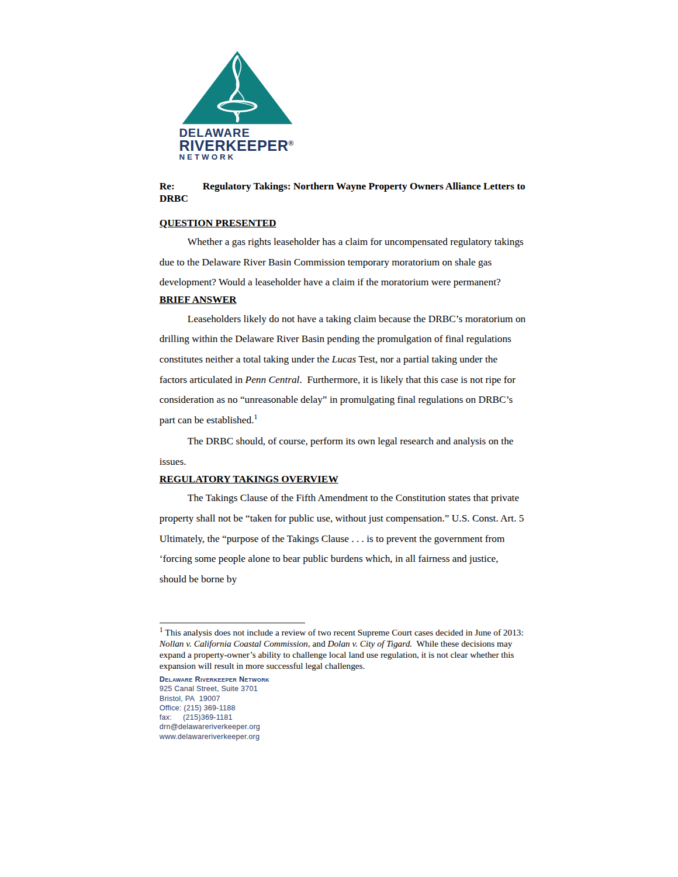DELAWARE
RIVERKEEPER®
NETWORK
Re: Regulatory Takings: Northern Wayne Property Owners Alliance Letters to DRBC
QUESTION PRESENTED
Whether a gas rights leaseholder has a claim for uncompensated regulatory takings due to the Delaware River Basin Commission temporary moratorium on shale gas development? Would a leaseholder have a claim if the moratorium were permanent?
BRIEF ANSWER
Leaseholders likely do not have a taking claim because the DRBC’s moratorium on drilling within the Delaware River Basin pending the promulgation of final regulations constitutes neither a total taking under the Lucas Test, nor a partial taking under the factors articulated in Penn Central. Furthermore, it is likely that this case is not ripe for consideration as no “unreasonable delay” in promulgating final regulations on DRBC’s part can be established.1
The DRBC should, of course, perform its own legal research and analysis on the issues.
REGULATORY TAKINGS OVERVIEW
The Takings Clause of the Fifth Amendment to the Constitution states that private property shall not be “taken for public use, without just compensation.” U.S. Const. Art. 5 Ultimately, the “purpose of the Takings Clause . . . is to prevent the government from ‘forcing some people alone to bear public burdens which, in all fairness and justice, should be borne by
1 This analysis does not include a review of two recent Supreme Court cases decided in June of 2013: Nollan v. California Coastal Commission, and Dolan v. City of Tigard. While these decisions may expand a property-owner’s ability to challenge local land use regulation, it is not clear whether this expansion will result in more successful legal challenges.
Delaware Riverkeeper Network
925 Canal Street, Suite 3701
Bristol, PA 19007
Office: (215) 369-1188
fax:(215)369-1181
drn@delawareriverkeeper.org
www.delawareriverkeeper.org